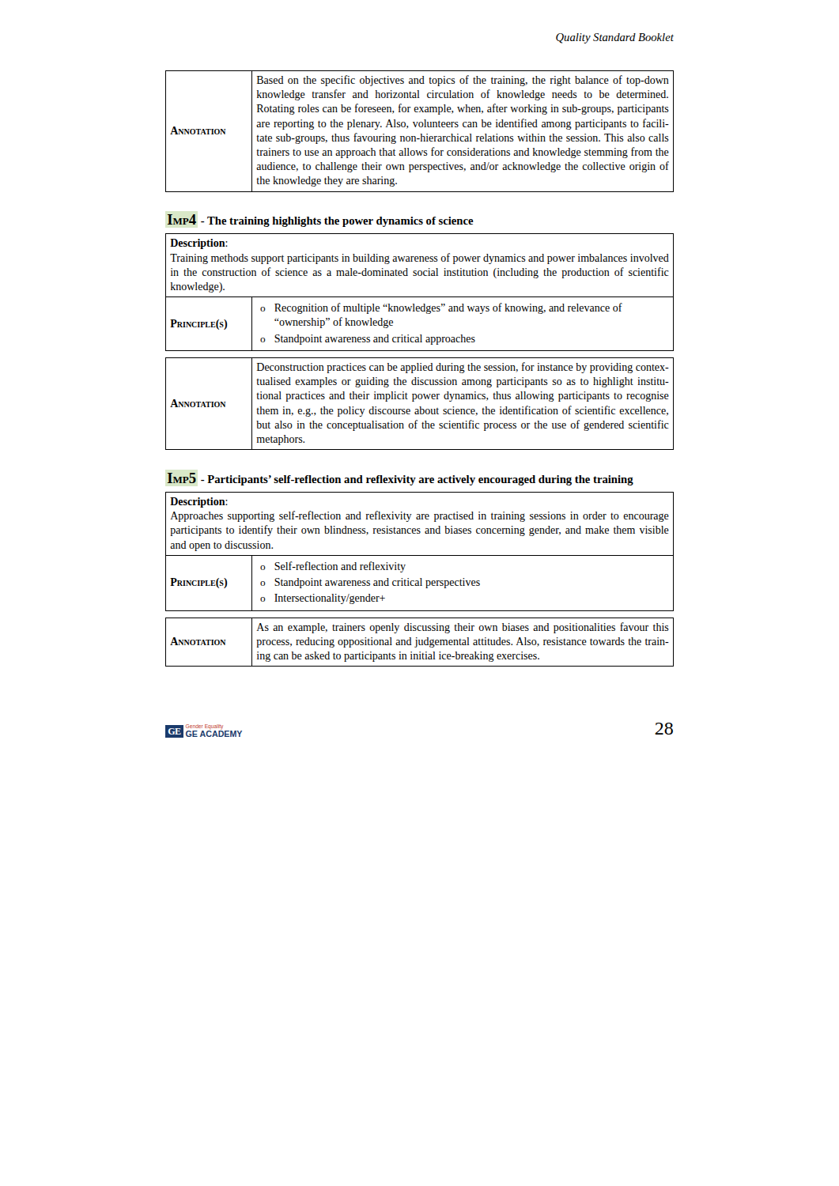Quality Standard Booklet
| Annotation | Based on the specific objectives and topics of the training, the right balance of top-down knowledge transfer and horizontal circulation of knowledge needs to be determined. Rotating roles can be foreseen, for example, when, after working in sub-groups, participants are reporting to the plenary. Also, volunteers can be identified among participants to facilitate sub-groups, thus favouring non-hierarchical relations within the session. This also calls trainers to use an approach that allows for considerations and knowledge stemming from the audience, to challenge their own perspectives, and/or acknowledge the collective origin of the knowledge they are sharing. |
Imp4 - The training highlights the power dynamics of science
| Description : Training methods support participants in building awareness of power dynamics and power imbalances involved in the construction of science as a male-dominated social institution (including the production of scientific knowledge). |
| Principle(s) | Recognition of multiple “knowledges” and ways of knowing, and relevance of “ownership” of knowledge Standpoint awareness and critical approaches |
| Annotation | Deconstruction practices can be applied during the session, for instance by providing contextualised examples or guiding the discussion among participants so as to highlight institutional practices and their implicit power dynamics, thus allowing participants to recognise them in, e.g., the policy discourse about science, the identification of scientific excellence, but also in the conceptualisation of the scientific process or the use of gendered scientific metaphors. |
Imp5 - Participants’ self-reflection and reflexivity are actively encouraged during the training
| Description : Approaches supporting self-reflection and reflexivity are practised in training sessions in order to encourage participants to identify their own blindness, resistances and biases concerning gender, and make them visible and open to discussion. |
| Principle(s) | Self-reflection and reflexivity Standpoint awareness and critical perspectives Intersectionality/gender+ |
| Annotation | As an example, trainers openly discussing their own biases and positionalities favour this process, reducing oppositional and judgemental attitudes. Also, resistance towards the training can be asked to participants in initial ice-breaking exercises. |
GE Gender Equality GE ACADEMY
28